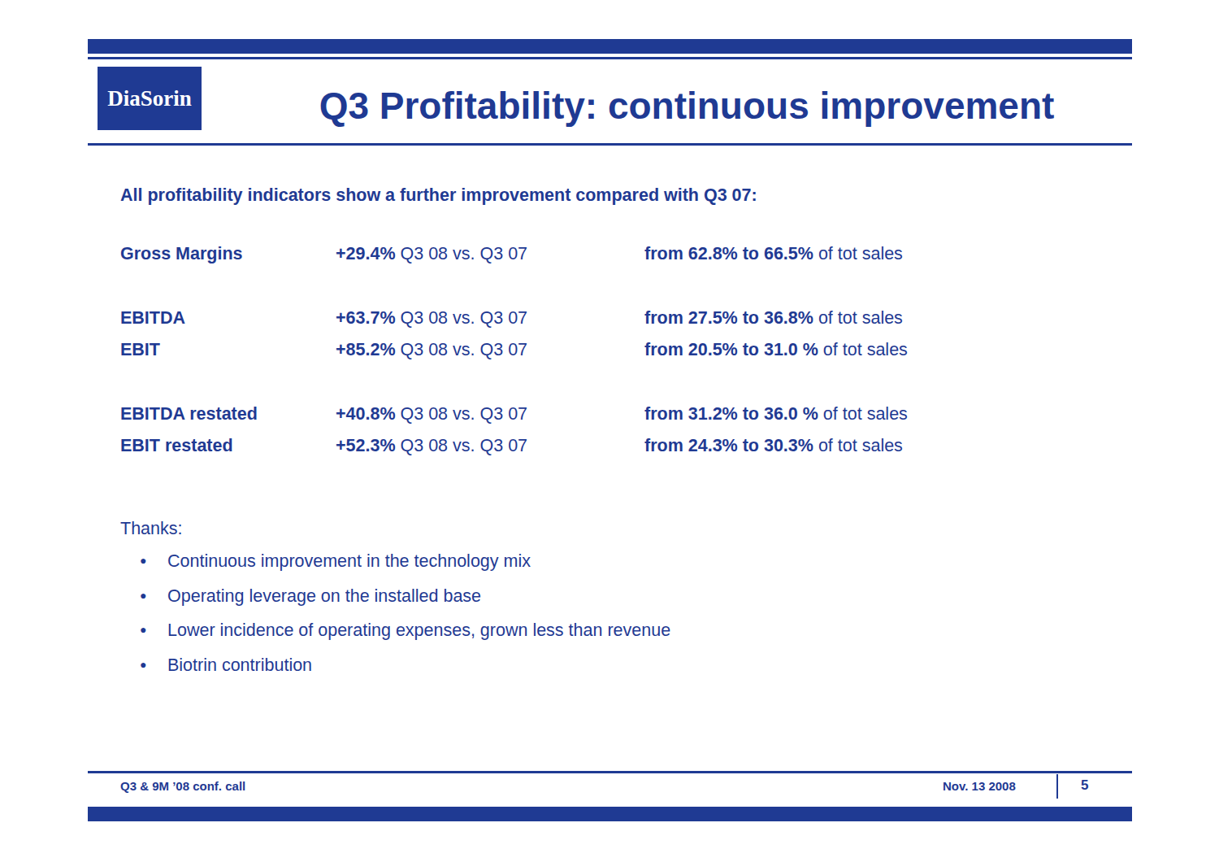DiaSorin
Q3 Profitability: continuous improvement
All profitability indicators show a further improvement compared with Q3 07:
| Gross Margins | +29.4% Q3 08 vs. Q3 07 | from 62.8% to 66.5% of tot sales |
| EBITDA | +63.7% Q3 08 vs. Q3 07 | from 27.5% to 36.8% of tot sales |
| EBIT | +85.2% Q3 08 vs. Q3 07 | from 20.5% to 31.0 % of tot sales |
| EBITDA restated | +40.8% Q3 08 vs. Q3 07 | from 31.2% to 36.0 % of tot sales |
| EBIT restated | +52.3% Q3 08 vs. Q3 07 | from 24.3% to 30.3% of tot sales |
Thanks:
Continuous improvement in the technology mix
Operating leverage on the installed base
Lower incidence of operating expenses, grown less than revenue
Biotrin contribution
Q3 & 9M ’08 conf. call
Nov. 13 2008
5